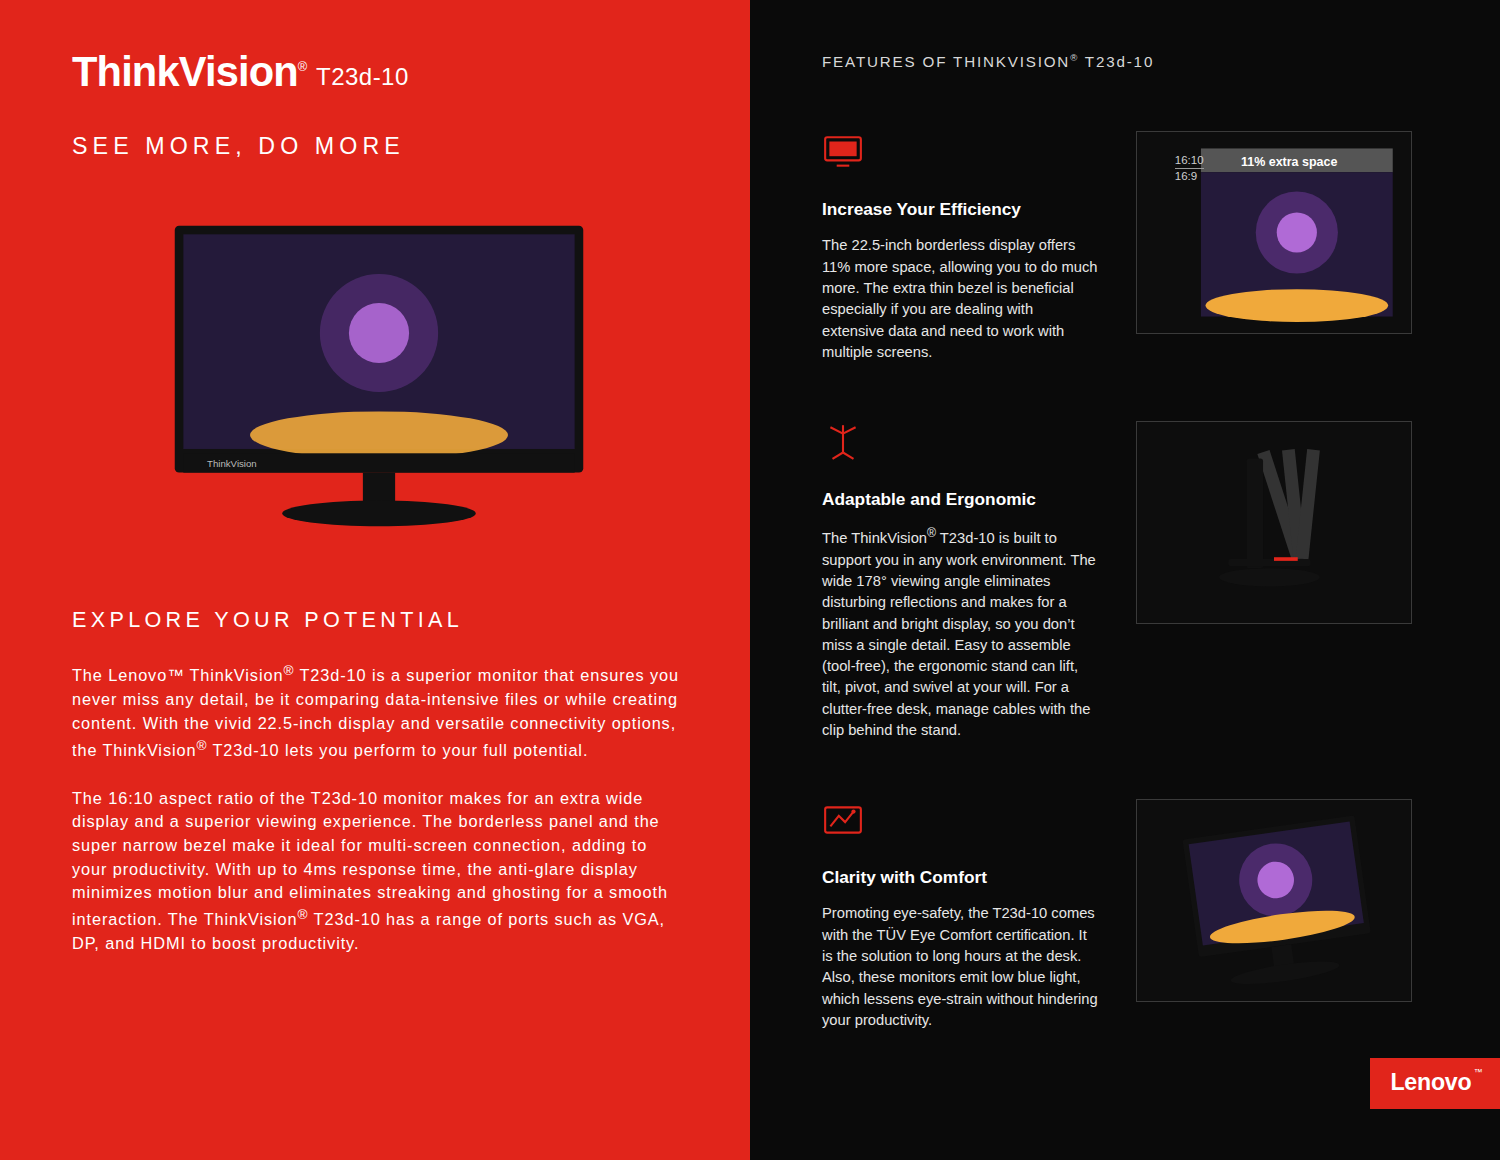ThinkVision® T23d-10
SEE MORE, DO MORE
EXPLORE YOUR POTENTIAL
The Lenovo™ ThinkVision® T23d-10 is a superior monitor that ensures you never miss any detail, be it comparing data-intensive files or while creating content. With the vivid 22.5-inch display and versatile connectivity options, the ThinkVision® T23d-10 lets you perform to your full potential.
The 16:10 aspect ratio of the T23d-10 monitor makes for an extra wide display and a superior viewing experience. The borderless panel and the super narrow bezel make it ideal for multi-screen connection, adding to your productivity. With up to 4ms response time, the anti-glare display minimizes motion blur and eliminates streaking and ghosting for a smooth interaction. The ThinkVision® T23d-10 has a range of ports such as VGA, DP, and HDMI to boost productivity.
FEATURES OF THINKVISION® T23d-10
Increase Your Efficiency
The 22.5-inch borderless display offers 11% more space, allowing you to do much more. The extra thin bezel is beneficial especially if you are dealing with extensive data and need to work with multiple screens.
16:10 16:9
11% extra space
Adaptable and Ergonomic
The ThinkVision® T23d-10 is built to support you in any work environment. The wide 178° viewing angle eliminates disturbing reflections and makes for a brilliant and bright display, so you don’t miss a single detail. Easy to assemble (tool-free), the ergonomic stand can lift, tilt, pivot, and swivel at your will. For a clutter-free desk, manage cables with the clip behind the stand.
Clarity with Comfort
Promoting eye-safety, the T23d-10 comes with the TÜV Eye Comfort certification. It is the solution to long hours at the desk. Also, these monitors emit low blue light, which lessens eye-strain without hindering your productivity.
Lenovo™